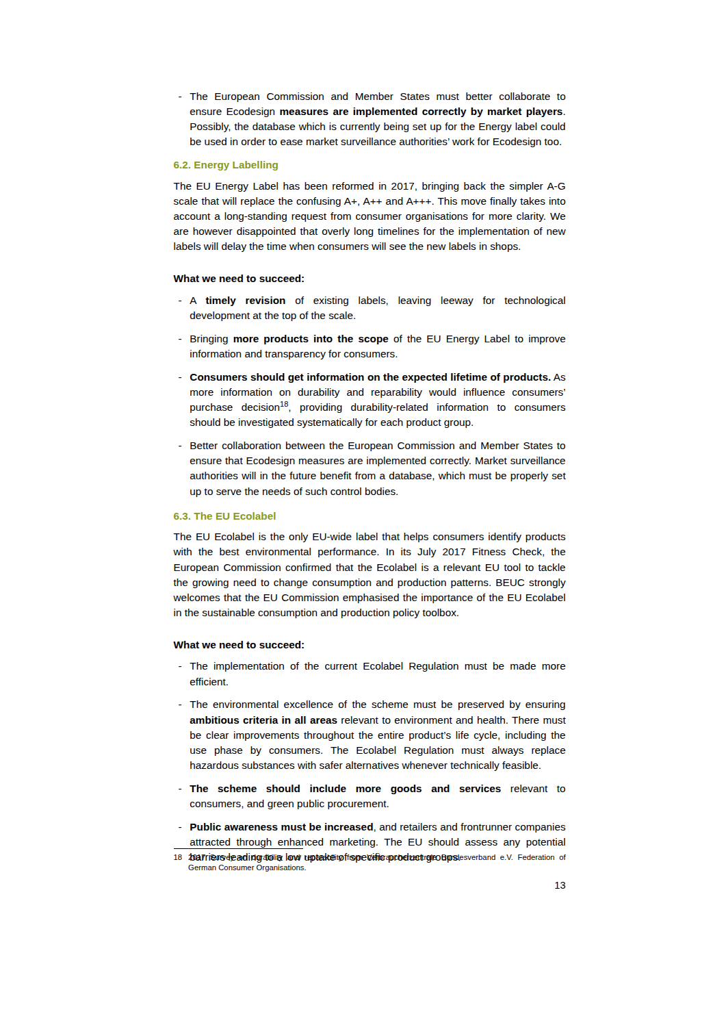The European Commission and Member States must better collaborate to ensure Ecodesign measures are implemented correctly by market players. Possibly, the database which is currently being set up for the Energy label could be used in order to ease market surveillance authorities’ work for Ecodesign too.
6.2. Energy Labelling
The EU Energy Label has been reformed in 2017, bringing back the simpler A-G scale that will replace the confusing A+, A++ and A+++. This move finally takes into account a long-standing request from consumer organisations for more clarity. We are however disappointed that overly long timelines for the implementation of new labels will delay the time when consumers will see the new labels in shops.
What we need to succeed:
A timely revision of existing labels, leaving leeway for technological development at the top of the scale.
Bringing more products into the scope of the EU Energy Label to improve information and transparency for consumers.
Consumers should get information on the expected lifetime of products. As more information on durability and reparability would influence consumers’ purchase decision18, providing durability-related information to consumers should be investigated systematically for each product group.
Better collaboration between the European Commission and Member States to ensure that Ecodesign measures are implemented correctly. Market surveillance authorities will in the future benefit from a database, which must be properly set up to serve the needs of such control bodies.
6.3. The EU Ecolabel
The EU Ecolabel is the only EU-wide label that helps consumers identify products with the best environmental performance. In its July 2017 Fitness Check, the European Commission confirmed that the Ecolabel is a relevant EU tool to tackle the growing need to change consumption and production patterns. BEUC strongly welcomes that the EU Commission emphasised the importance of the EU Ecolabel in the sustainable consumption and production policy toolbox.
What we need to succeed:
The implementation of the current Ecolabel Regulation must be made more efficient.
The environmental excellence of the scheme must be preserved by ensuring ambitious criteria in all areas relevant to environment and health. There must be clear improvements throughout the entire product’s life cycle, including the use phase by consumers. The Ecolabel Regulation must always replace hazardous substances with safer alternatives whenever technically feasible.
The scheme should include more goods and services relevant to consumers, and green public procurement.
Public awareness must be increased, and retailers and frontrunner companies attracted through enhanced marketing. The EU should assess any potential barriers leading to a low uptake of specific product groups.
182017 Survey on durability and reparability from Verbraucherzentrale Bundesverband e.V. Federation of German Consumer Organisations.
13